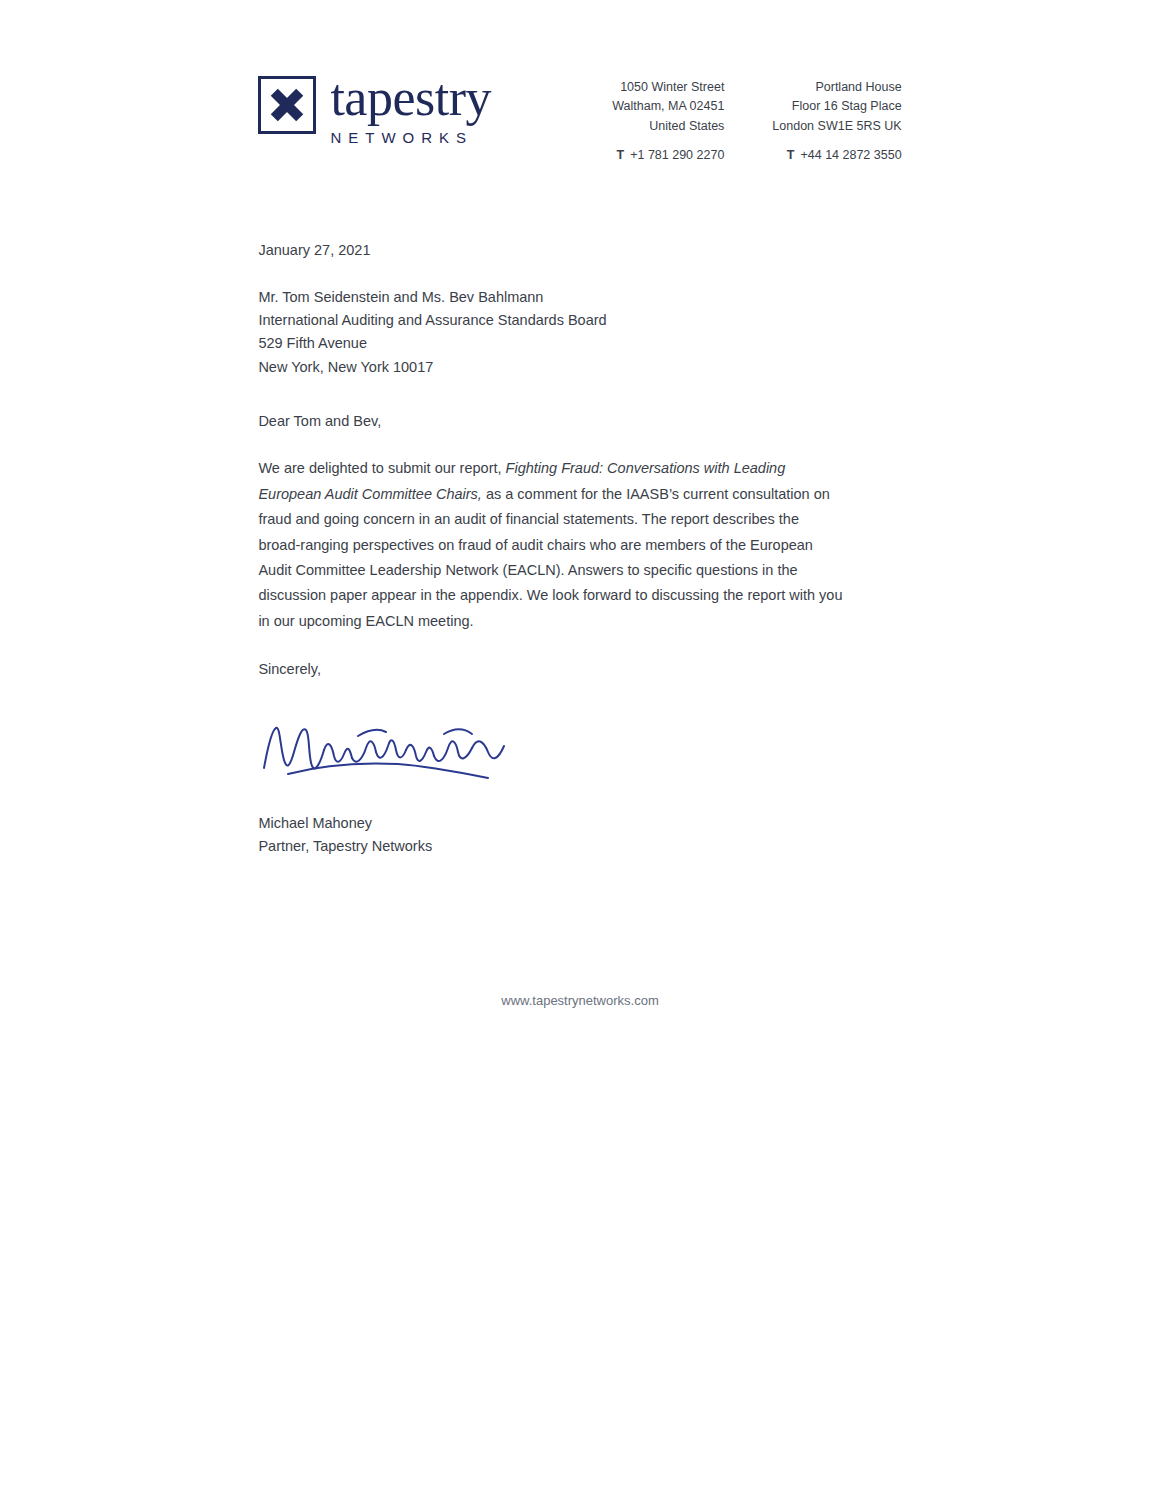tapestry
NETWORKS
1050 Winter Street
Waltham, MA 02451
United States
T+1 781 290 2270
Portland House
Floor 16 Stag Place
London SW1E 5RS UK
T+44 14 2872 3550
January 27, 2021
Mr. Tom Seidenstein and Ms. Bev Bahlmann
International Auditing and Assurance Standards Board
529 Fifth Avenue
New York, New York 10017
Dear Tom and Bev,
We are delighted to submit our report, Fighting Fraud: Conversations with Leading European Audit Committee Chairs, as a comment for the IAASB’s current consultation on fraud and going concern in an audit of financial statements. The report describes the broad-ranging perspectives on fraud of audit chairs who are members of the European Audit Committee Leadership Network (EACLN). Answers to specific questions in the discussion paper appear in the appendix. We look forward to discussing the report with you in our upcoming EACLN meeting.
Sincerely,
Michael Mahoney signature
Michael Mahoney
Partner, Tapestry Networks
www.tapestrynetworks.com